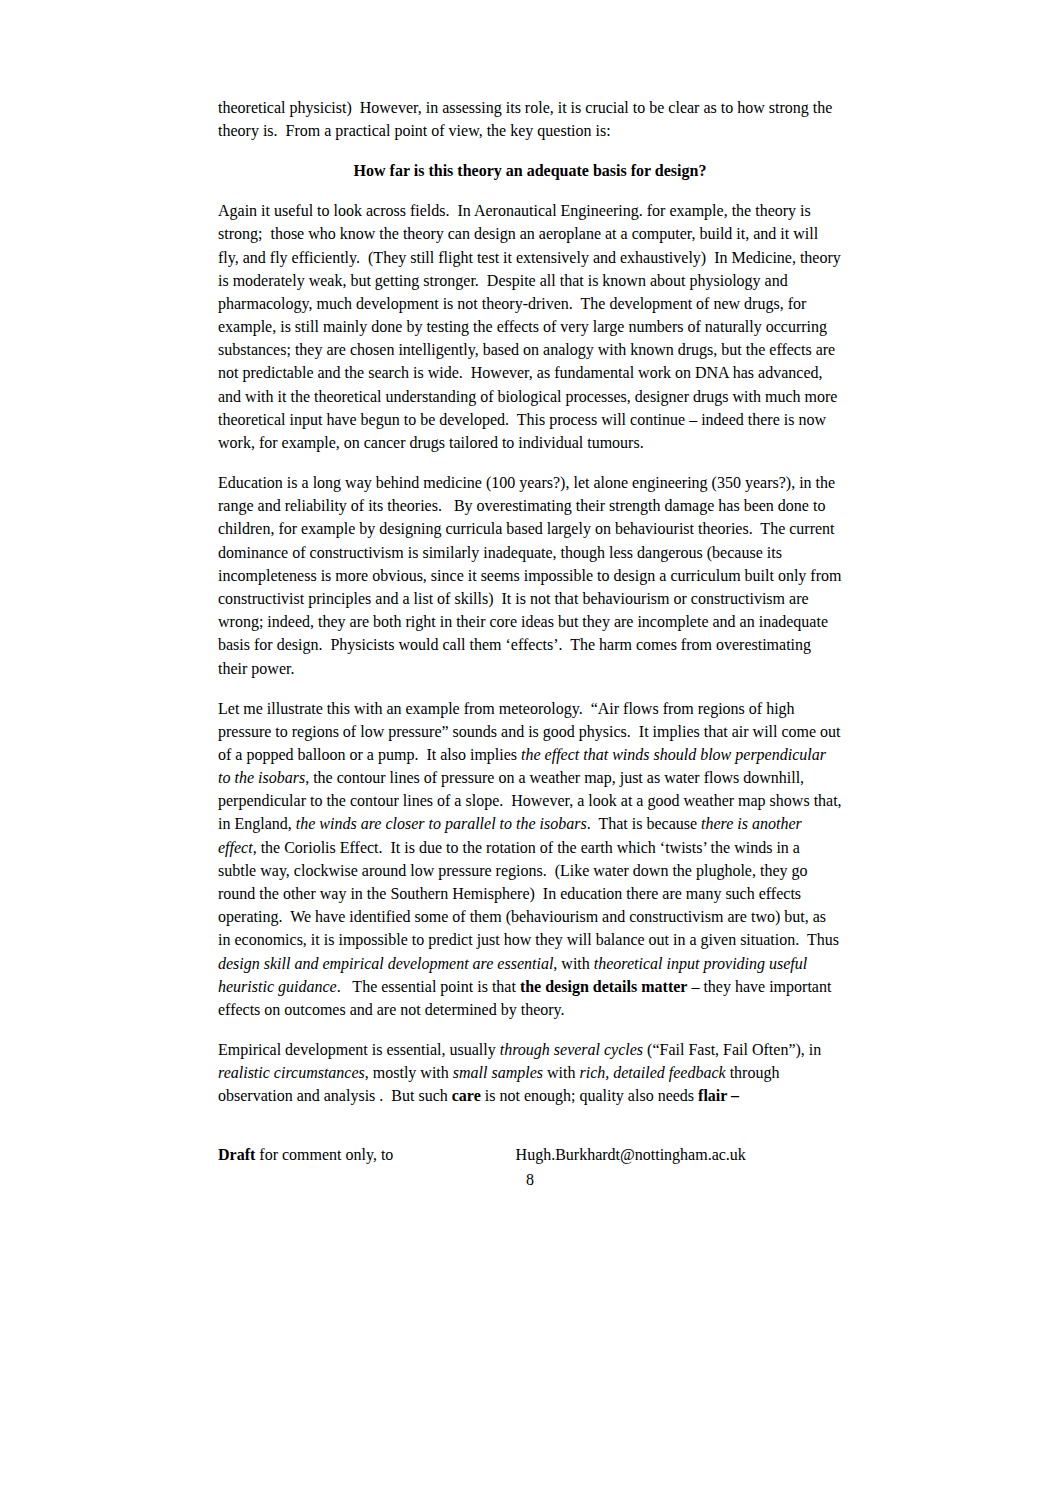theoretical physicist) However, in assessing its role, it is crucial to be clear as to how strong the theory is. From a practical point of view, the key question is:
How far is this theory an adequate basis for design?
Again it useful to look across fields. In Aeronautical Engineering. for example, the theory is strong; those who know the theory can design an aeroplane at a computer, build it, and it will fly, and fly efficiently. (They still flight test it extensively and exhaustively) In Medicine, theory is moderately weak, but getting stronger. Despite all that is known about physiology and pharmacology, much development is not theory-driven. The development of new drugs, for example, is still mainly done by testing the effects of very large numbers of naturally occurring substances; they are chosen intelligently, based on analogy with known drugs, but the effects are not predictable and the search is wide. However, as fundamental work on DNA has advanced, and with it the theoretical understanding of biological processes, designer drugs with much more theoretical input have begun to be developed. This process will continue – indeed there is now work, for example, on cancer drugs tailored to individual tumours.
Education is a long way behind medicine (100 years?), let alone engineering (350 years?), in the range and reliability of its theories. By overestimating their strength damage has been done to children, for example by designing curricula based largely on behaviourist theories. The current dominance of constructivism is similarly inadequate, though less dangerous (because its incompleteness is more obvious, since it seems impossible to design a curriculum built only from constructivist principles and a list of skills) It is not that behaviourism or constructivism are wrong; indeed, they are both right in their core ideas but they are incomplete and an inadequate basis for design. Physicists would call them ‘effects’. The harm comes from overestimating their power.
Let me illustrate this with an example from meteorology. “Air flows from regions of high pressure to regions of low pressure” sounds and is good physics. It implies that air will come out of a popped balloon or a pump. It also implies the effect that winds should blow perpendicular to the isobars, the contour lines of pressure on a weather map, just as water flows downhill, perpendicular to the contour lines of a slope. However, a look at a good weather map shows that, in England, the winds are closer to parallel to the isobars. That is because there is another effect, the Coriolis Effect. It is due to the rotation of the earth which ‘twists’ the winds in a subtle way, clockwise around low pressure regions. (Like water down the plughole, they go round the other way in the Southern Hemisphere) In education there are many such effects operating. We have identified some of them (behaviourism and constructivism are two) but, as in economics, it is impossible to predict just how they will balance out in a given situation. Thus design skill and empirical development are essential, with theoretical input providing useful heuristic guidance. The essential point is that the design details matter – they have important effects on outcomes and are not determined by theory.
Empirical development is essential, usually through several cycles (“Fail Fast, Fail Often”), in realistic circumstances, mostly with small samples with rich, detailed feedback through observation and analysis . But such care is not enough; quality also needs flair –
Draft for comment only, to
Hugh.Burkhardt@nottingham.ac.uk
8